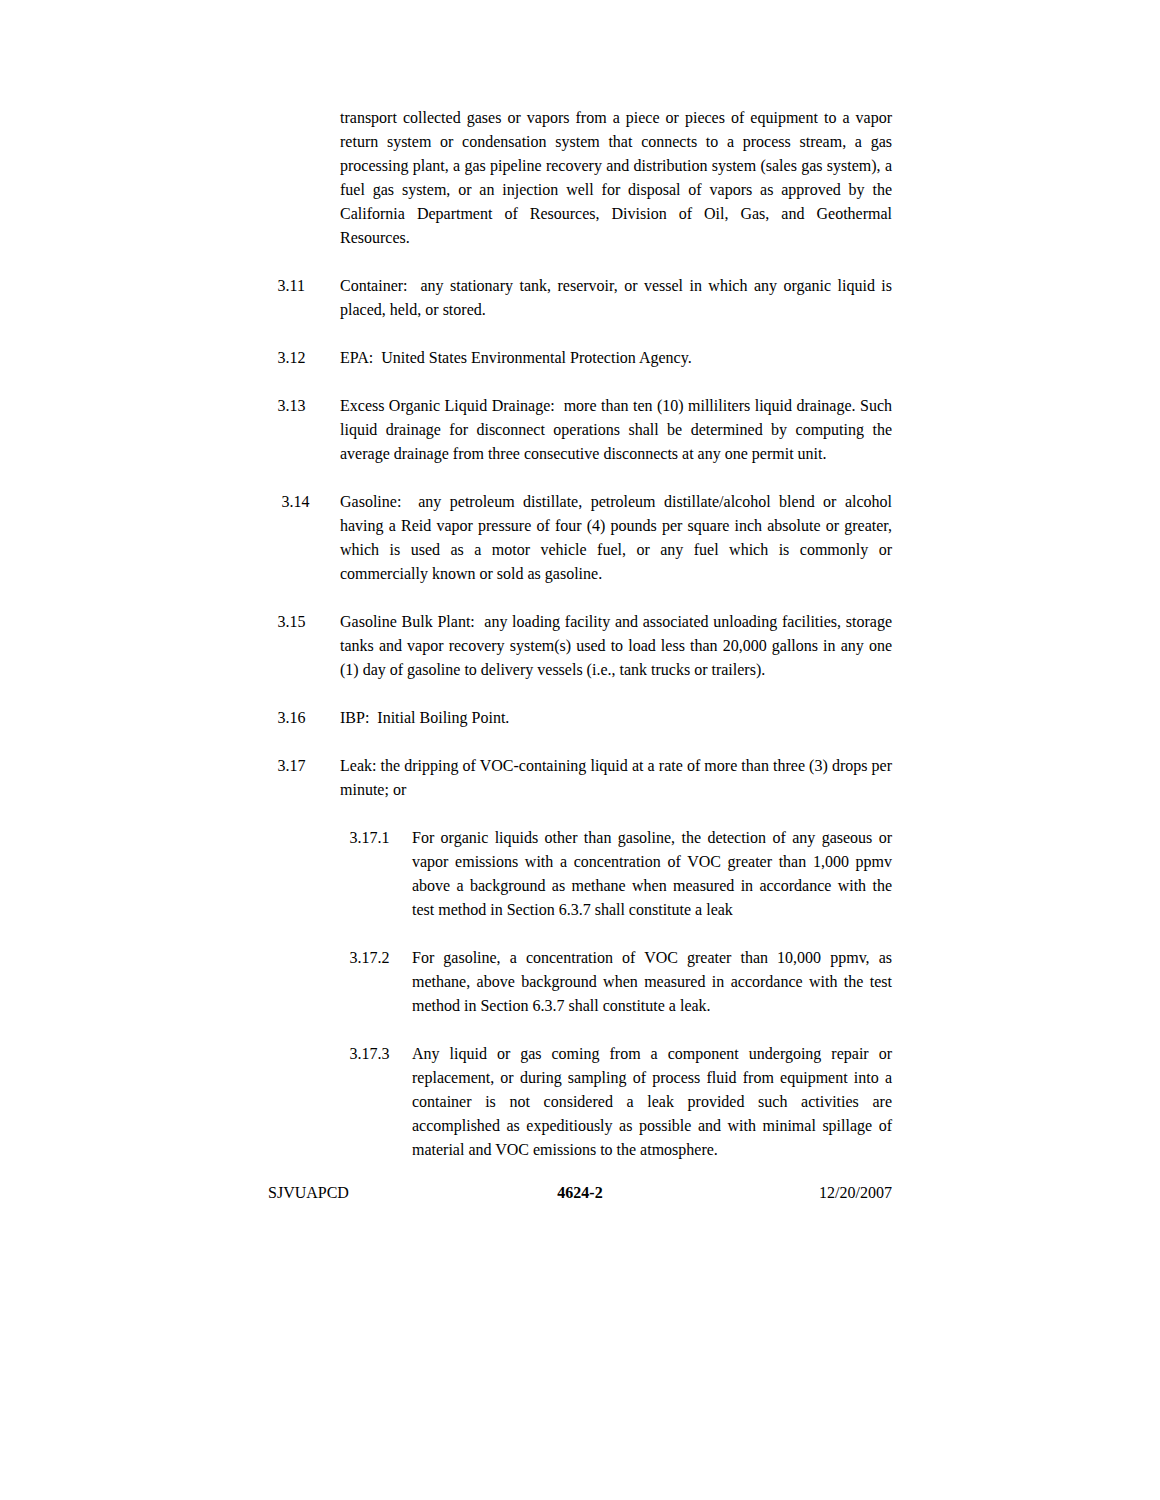transport collected gases or vapors from a piece or pieces of equipment to a vapor return system or condensation system that connects to a process stream, a gas processing plant, a gas pipeline recovery and distribution system (sales gas system), a fuel gas system, or an injection well for disposal of vapors as approved by the California Department of Resources, Division of Oil, Gas, and Geothermal Resources.
3.11
Container: any stationary tank, reservoir, or vessel in which any organic liquid is placed, held, or stored.
3.12
EPA: United States Environmental Protection Agency.
3.13
Excess Organic Liquid Drainage: more than ten (10) milliliters liquid drainage. Such liquid drainage for disconnect operations shall be determined by computing the average drainage from three consecutive disconnects at any one permit unit.
3.14
Gasoline: any petroleum distillate, petroleum distillate/alcohol blend or alcohol having a Reid vapor pressure of four (4) pounds per square inch absolute or greater, which is used as a motor vehicle fuel, or any fuel which is commonly or commercially known or sold as gasoline.
3.15
Gasoline Bulk Plant: any loading facility and associated unloading facilities, storage tanks and vapor recovery system(s) used to load less than 20,000 gallons in any one (1) day of gasoline to delivery vessels (i.e., tank trucks or trailers).
3.16
IBP: Initial Boiling Point.
3.17
Leak: the dripping of VOC-containing liquid at a rate of more than three (3) drops per minute; or
3.17.1
For organic liquids other than gasoline, the detection of any gaseous or vapor emissions with a concentration of VOC greater than 1,000 ppmv above a background as methane when measured in accordance with the test method in Section 6.3.7 shall constitute a leak
3.17.2
For gasoline, a concentration of VOC greater than 10,000 ppmv, as methane, above background when measured in accordance with the test method in Section 6.3.7 shall constitute a leak.
3.17.3
Any liquid or gas coming from a component undergoing repair or replacement, or during sampling of process fluid from equipment into a container is not considered a leak provided such activities are accomplished as expeditiously as possible and with minimal spillage of material and VOC emissions to the atmosphere.
SJVUAPCD 4624-2 12/20/2007